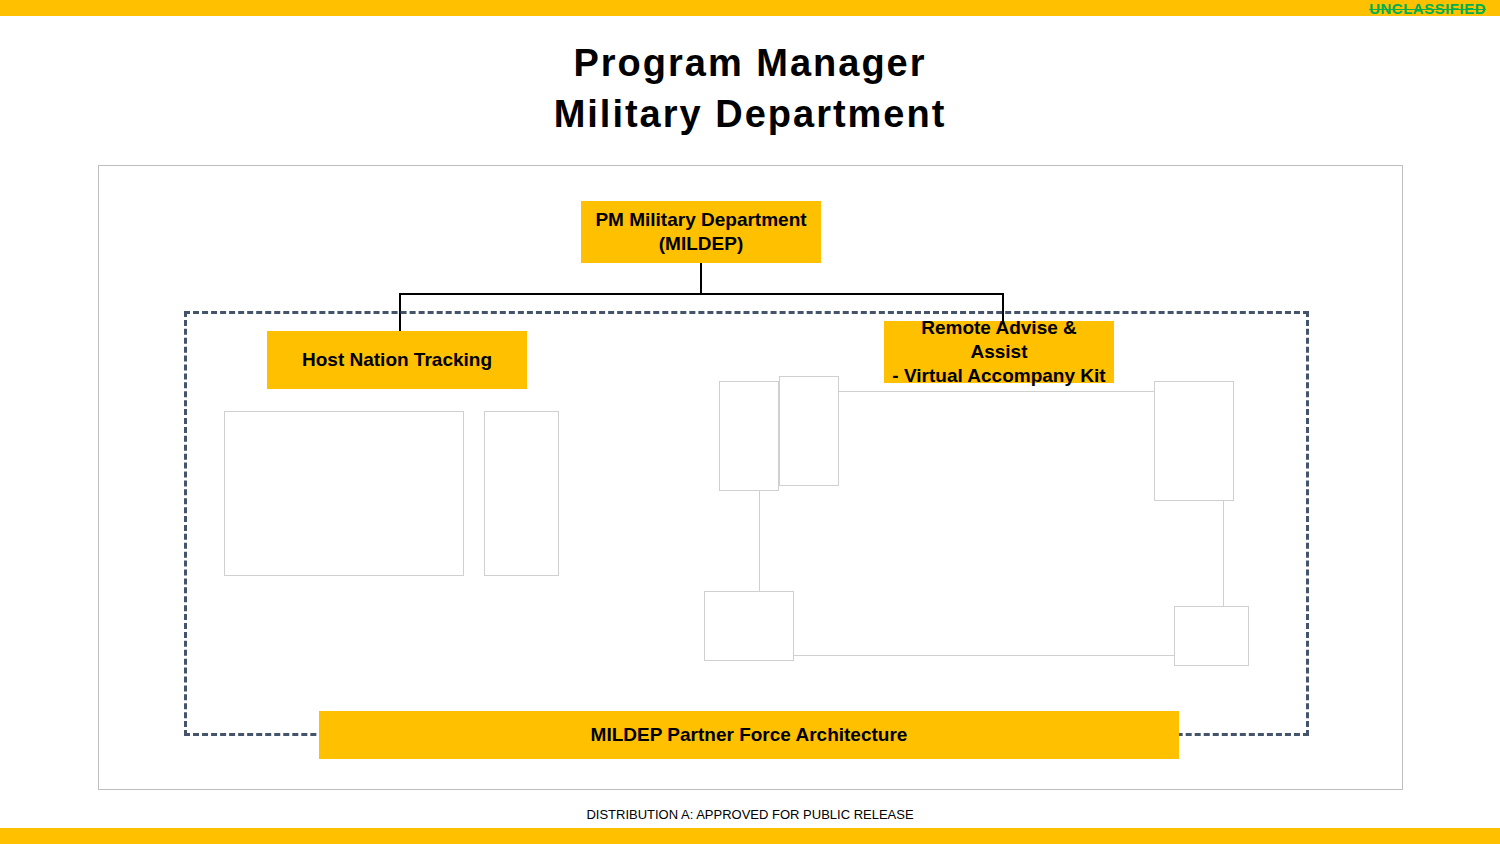UNCLASSIFIED
Program Manager
Military Department
PM Military Department
(MILDEP)
Host Nation Tracking
Remote Advise & Assist
- Virtual Accompany Kit
MILDEP Partner Force Architecture
DISTRIBUTION A: APPROVED FOR PUBLIC RELEASE
UNCLASSIFIED